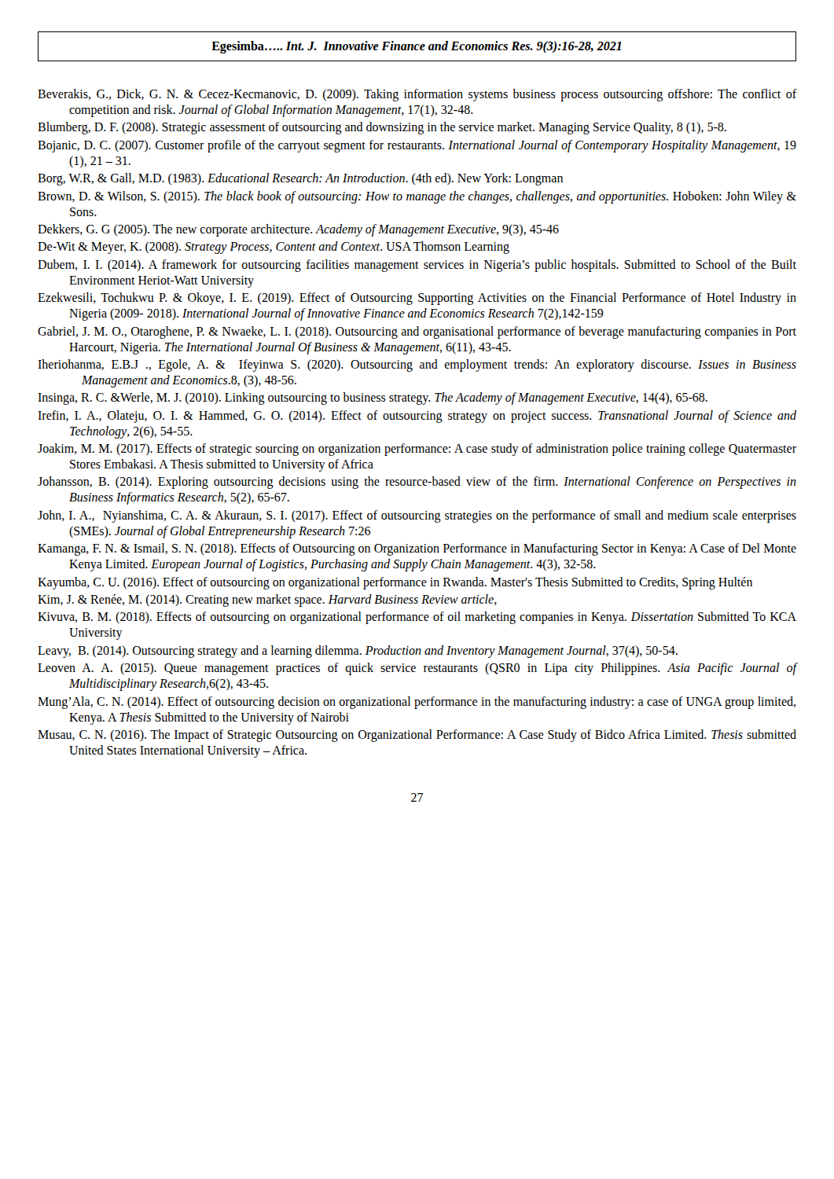Egesimba….. Int. J. Innovative Finance and Economics Res. 9(3):16-28, 2021
Beverakis, G., Dick, G. N. & Cecez-Kecmanovic, D. (2009). Taking information systems business process outsourcing offshore: The conflict of competition and risk. Journal of Global Information Management, 17(1), 32-48.
Blumberg, D. F. (2008). Strategic assessment of outsourcing and downsizing in the service market. Managing Service Quality, 8 (1), 5-8.
Bojanic, D. C. (2007). Customer profile of the carryout segment for restaurants. International Journal of Contemporary Hospitality Management, 19 (1), 21 – 31.
Borg, W.R, & Gall, M.D. (1983). Educational Research: An Introduction. (4th ed). New York: Longman
Brown, D. & Wilson, S. (2015). The black book of outsourcing: How to manage the changes, challenges, and opportunities. Hoboken: John Wiley & Sons.
Dekkers, G. G (2005). The new corporate architecture. Academy of Management Executive, 9(3), 45-46
De-Wit & Meyer, K. (2008). Strategy Process, Content and Context. USA Thomson Learning
Dubem, I. I. (2014). A framework for outsourcing facilities management services in Nigeria’s public hospitals. Submitted to School of the Built Environment Heriot-Watt University
Ezekwesili, Tochukwu P. & Okoye, I. E. (2019). Effect of Outsourcing Supporting Activities on the Financial Performance of Hotel Industry in Nigeria (2009- 2018). International Journal of Innovative Finance and Economics Research 7(2),142-159
Gabriel, J. M. O., Otaroghene, P. & Nwaeke, L. I. (2018). Outsourcing and organisational performance of beverage manufacturing companies in Port Harcourt, Nigeria. The International Journal Of Business & Management, 6(11), 43-45.
Iheriohanma, E.B.J ., Egole, A. & Ifeyinwa S. (2020). Outsourcing and employment trends: An exploratory discourse. Issues in Business Management and Economics.8, (3), 48-56.
Insinga, R. C. &Werle, M. J. (2010). Linking outsourcing to business strategy. The Academy of Management Executive, 14(4), 65-68.
Irefin, I. A., Olateju, O. I. & Hammed, G. O. (2014). Effect of outsourcing strategy on project success. Transnational Journal of Science and Technology, 2(6), 54-55.
Joakim, M. M. (2017). Effects of strategic sourcing on organization performance: A case study of administration police training college Quatermaster Stores Embakasi. A Thesis submitted to University of Africa
Johansson, B. (2014). Exploring outsourcing decisions using the resource-based view of the firm. International Conference on Perspectives in Business Informatics Research, 5(2), 65-67.
John, I. A., Nyianshima, C. A. & Akuraun, S. I. (2017). Effect of outsourcing strategies on the performance of small and medium scale enterprises (SMEs). Journal of Global Entrepreneurship Research 7:26
Kamanga, F. N. & Ismail, S. N. (2018). Effects of Outsourcing on Organization Performance in Manufacturing Sector in Kenya: A Case of Del Monte Kenya Limited. European Journal of Logistics, Purchasing and Supply Chain Management. 4(3), 32-58.
Kayumba, C. U. (2016). Effect of outsourcing on organizational performance in Rwanda. Master's Thesis Submitted to Credits, Spring Hultén
Kim, J. & Renée, M. (2014). Creating new market space. Harvard Business Review article,
Kivuva, B. M. (2018). Effects of outsourcing on organizational performance of oil marketing companies in Kenya. Dissertation Submitted To KCA University
Leavy, B. (2014). Outsourcing strategy and a learning dilemma. Production and Inventory Management Journal, 37(4), 50-54.
Leoven A. A. (2015). Queue management practices of quick service restaurants (QSR0 in Lipa city Philippines. Asia Pacific Journal of Multidisciplinary Research,6(2), 43-45.
Mung’Ala, C. N. (2014). Effect of outsourcing decision on organizational performance in the manufacturing industry: a case of UNGA group limited, Kenya. A Thesis Submitted to the University of Nairobi
Musau, C. N. (2016). The Impact of Strategic Outsourcing on Organizational Performance: A Case Study of Bidco Africa Limited. Thesis submitted United States International University – Africa.
27